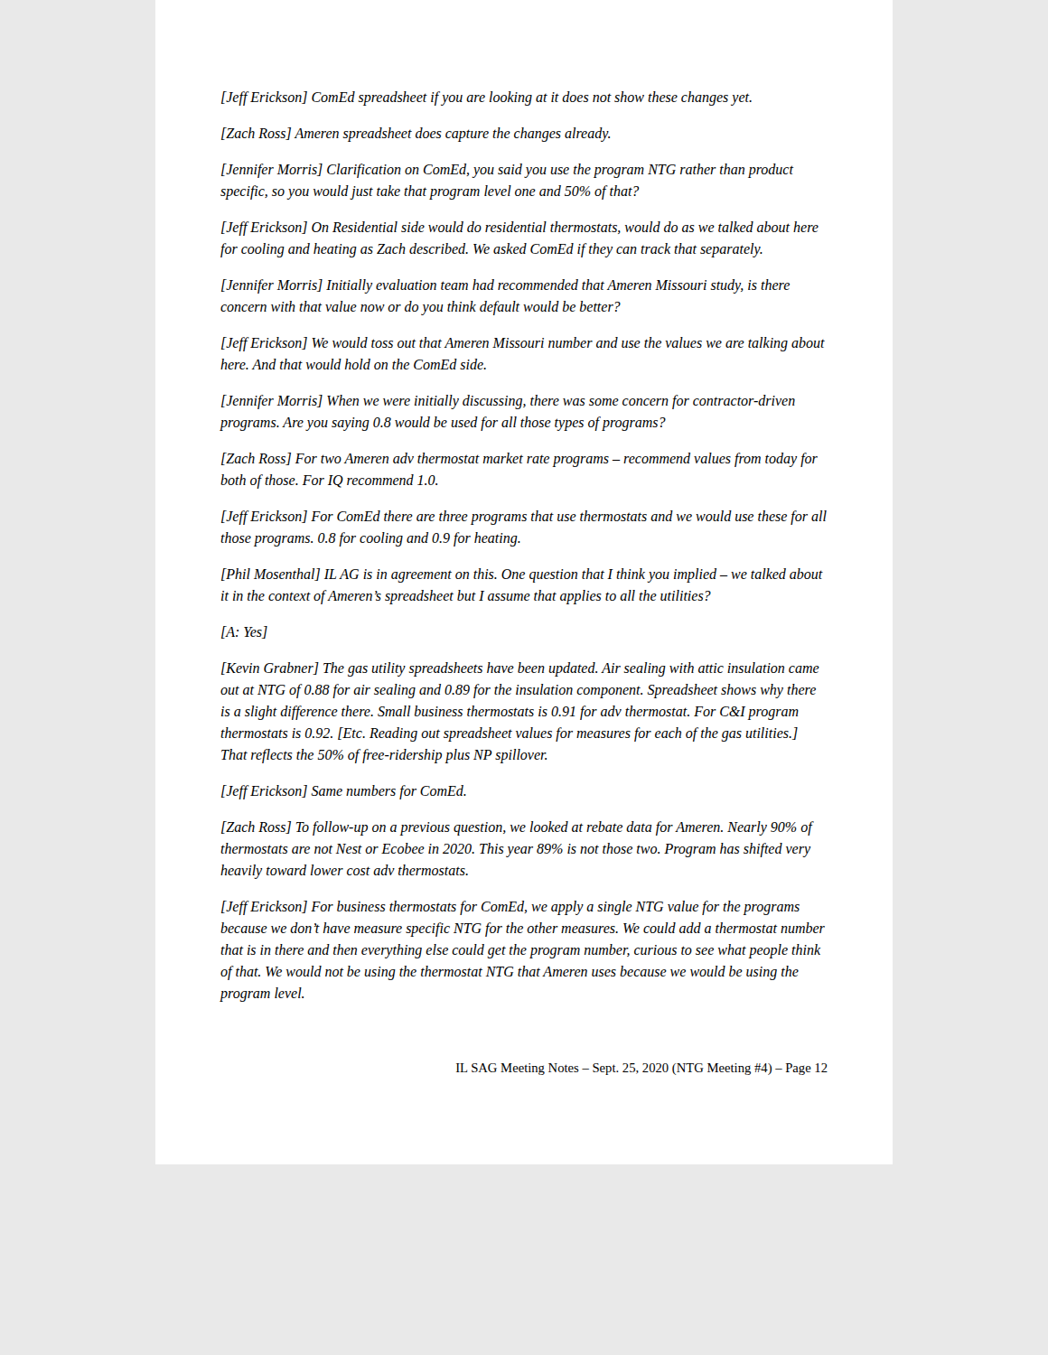[Jeff Erickson] ComEd spreadsheet if you are looking at it does not show these changes yet.
[Zach Ross] Ameren spreadsheet does capture the changes already.
[Jennifer Morris] Clarification on ComEd, you said you use the program NTG rather than product specific, so you would just take that program level one and 50% of that?
[Jeff Erickson] On Residential side would do residential thermostats, would do as we talked about here for cooling and heating as Zach described. We asked ComEd if they can track that separately.
[Jennifer Morris] Initially evaluation team had recommended that Ameren Missouri study, is there concern with that value now or do you think default would be better?
[Jeff Erickson] We would toss out that Ameren Missouri number and use the values we are talking about here. And that would hold on the ComEd side.
[Jennifer Morris] When we were initially discussing, there was some concern for contractor-driven programs. Are you saying 0.8 would be used for all those types of programs?
[Zach Ross] For two Ameren adv thermostat market rate programs – recommend values from today for both of those. For IQ recommend 1.0.
[Jeff Erickson] For ComEd there are three programs that use thermostats and we would use these for all those programs. 0.8 for cooling and 0.9 for heating.
[Phil Mosenthal] IL AG is in agreement on this. One question that I think you implied – we talked about it in the context of Ameren’s spreadsheet but I assume that applies to all the utilities?
[A: Yes]
[Kevin Grabner] The gas utility spreadsheets have been updated. Air sealing with attic insulation came out at NTG of 0.88 for air sealing and 0.89 for the insulation component. Spreadsheet shows why there is a slight difference there. Small business thermostats is 0.91 for adv thermostat. For C&I program thermostats is 0.92. [Etc. Reading out spreadsheet values for measures for each of the gas utilities.] That reflects the 50% of free-ridership plus NP spillover.
[Jeff Erickson] Same numbers for ComEd.
[Zach Ross] To follow-up on a previous question, we looked at rebate data for Ameren. Nearly 90% of thermostats are not Nest or Ecobee in 2020. This year 89% is not those two. Program has shifted very heavily toward lower cost adv thermostats.
[Jeff Erickson] For business thermostats for ComEd, we apply a single NTG value for the programs because we don’t have measure specific NTG for the other measures. We could add a thermostat number that is in there and then everything else could get the program number, curious to see what people think of that. We would not be using the thermostat NTG that Ameren uses because we would be using the program level.
IL SAG Meeting Notes – Sept. 25, 2020 (NTG Meeting #4) – Page 12